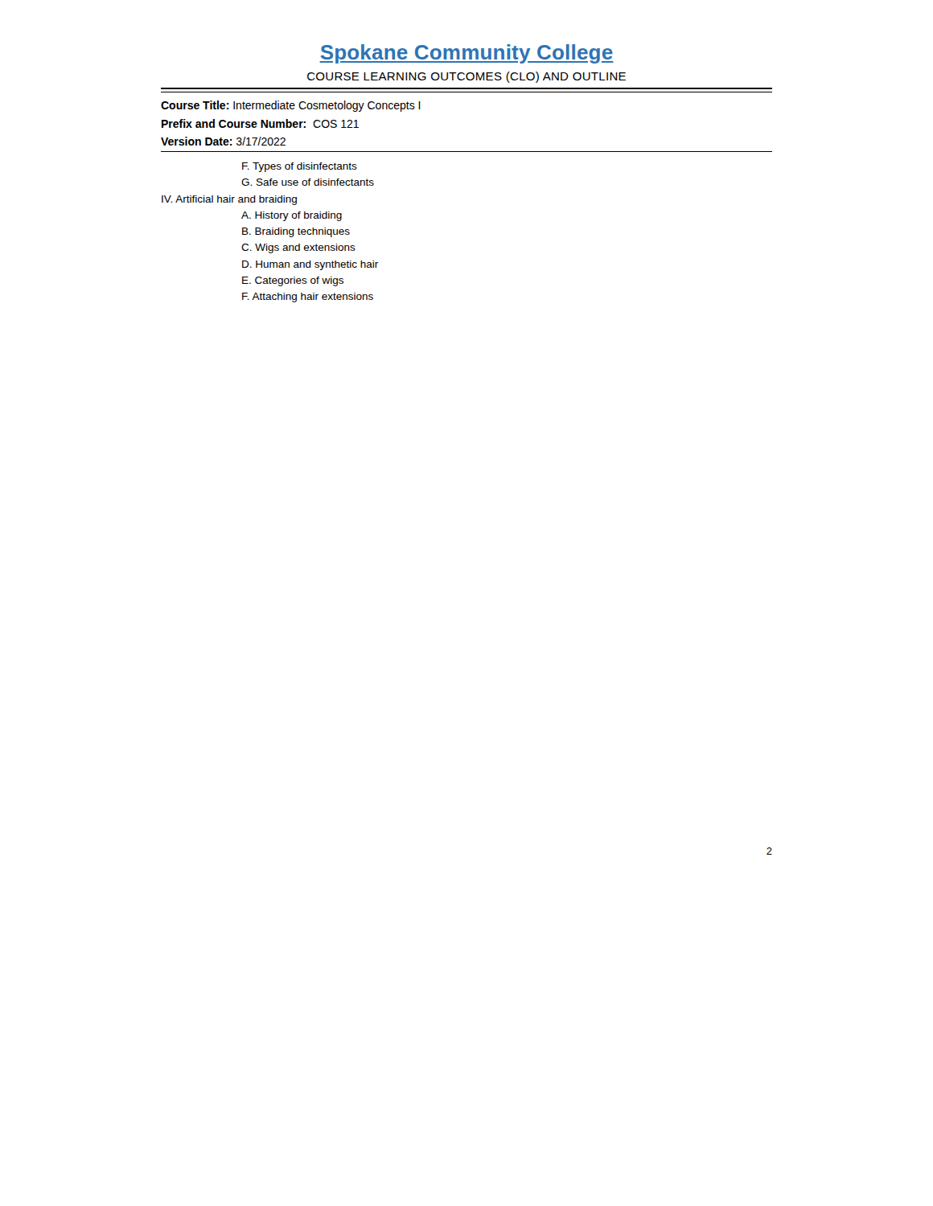Spokane Community College
COURSE LEARNING OUTCOMES (CLO) AND OUTLINE
Course Title: Intermediate Cosmetology Concepts I
Prefix and Course Number: COS 121
Version Date: 3/17/2022
F. Types of disinfectants
G. Safe use of disinfectants
IV. Artificial hair and braiding
A. History of braiding
B. Braiding techniques
C. Wigs and extensions
D. Human and synthetic hair
E. Categories of wigs
F. Attaching hair extensions
2